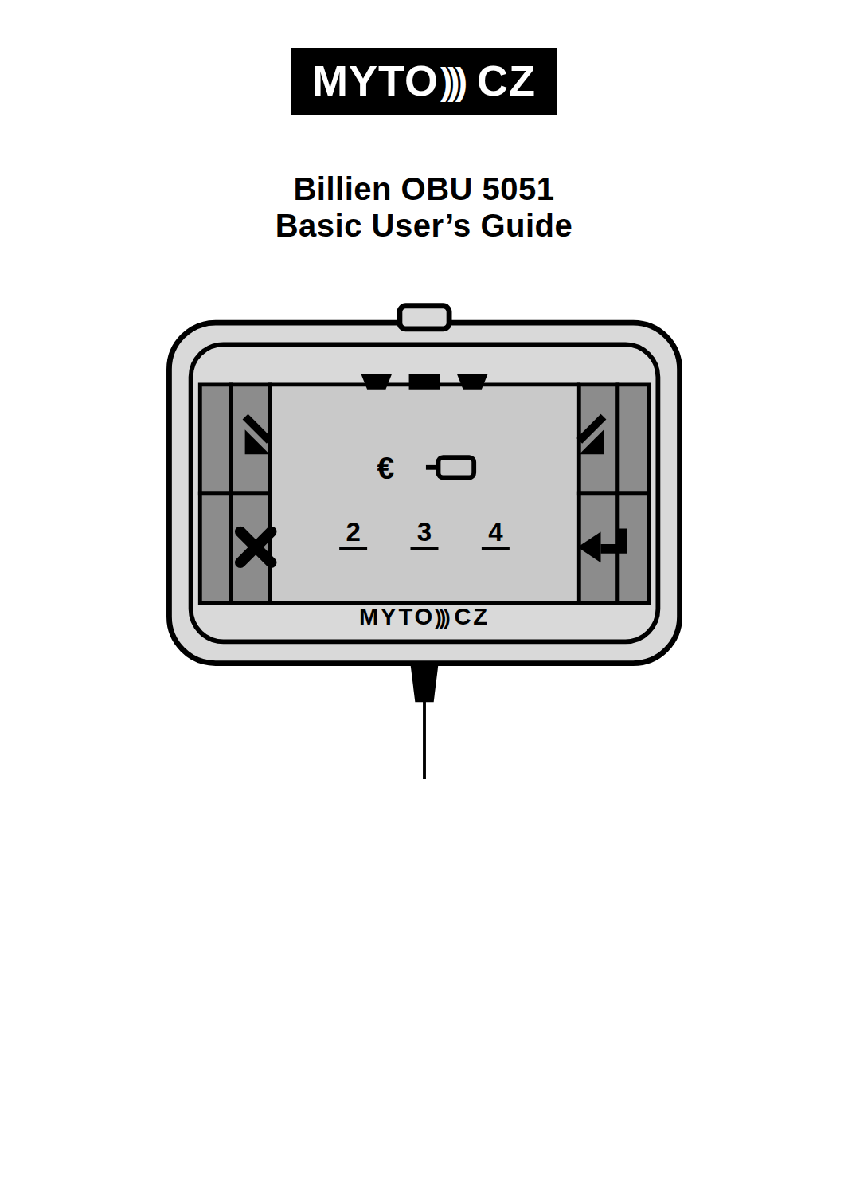MYTO))) CZ
Billien OBU 5051
Basic User’s Guide
Billien OBU 5051 on-board unit Front view of the on-board unit showing three indicator LEDs at the top, a euro symbol, a card symbol, the numbers 2, 3 and 4, four corner buttons and the MYTO CZ logo, with a cable leading from the bottom. € 2 3 4 MYTO)))CZ
Billien OBU 5051 on-board unit, front view.